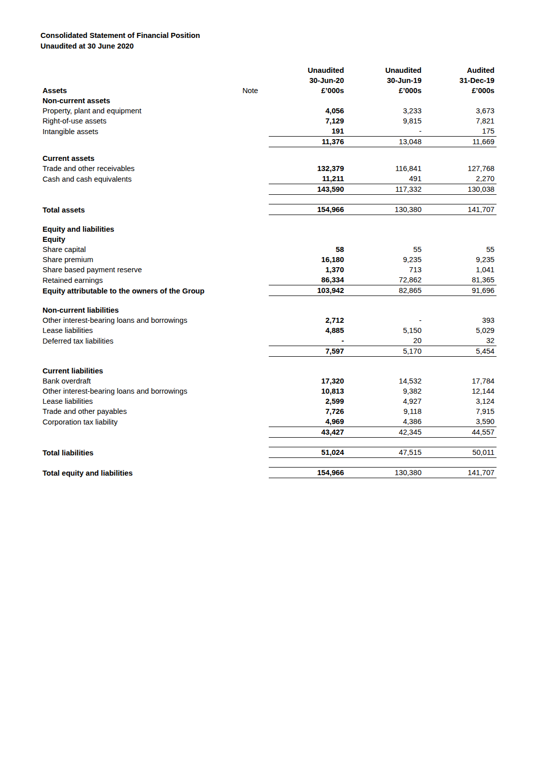Consolidated Statement of Financial Position
Unaudited at 30 June 2020
| | | Unaudited | Unaudited | Audited |
| | | 30-Jun-20 | 30-Jun-19 | 31-Dec-19 |
| Assets | Note | £’000s | £’000s | £’000s |
| Non-current assets | | | | |
| Property, plant and equipment | | 4,056 | 3,233 | 3,673 |
| Right-of-use assets | | 7,129 | 9,815 | 7,821 |
| Intangible assets | | 191 | - | 175 |
| | | 11,376 | 13,048 | 11,669 |
| Current assets | | | | |
| Trade and other receivables | | 132,379 | 116,841 | 127,768 |
| Cash and cash equivalents | | 11,211 | 491 | 2,270 |
| | | 143,590 | 117,332 | 130,038 |
| Total assets | | 154,966 | 130,380 | 141,707 |
| Equity and liabilities | | | | |
| Equity | | | | |
| Share capital | | 58 | 55 | 55 |
| Share premium | | 16,180 | 9,235 | 9,235 |
| Share based payment reserve | | 1,370 | 713 | 1,041 |
| Retained earnings | | 86,334 | 72,862 | 81,365 |
| Equity attributable to the owners of the Group | | 103,942 | 82,865 | 91,696 |
| Non-current liabilities | | | | |
| Other interest-bearing loans and borrowings | | 2,712 | - | 393 |
| Lease liabilities | | 4,885 | 5,150 | 5,029 |
| Deferred tax liabilities | | - | 20 | 32 |
| | | 7,597 | 5,170 | 5,454 |
| Current liabilities | | | | |
| Bank overdraft | | 17,320 | 14,532 | 17,784 |
| Other interest-bearing loans and borrowings | | 10,813 | 9,382 | 12,144 |
| Lease liabilities | | 2,599 | 4,927 | 3,124 |
| Trade and other payables | | 7,726 | 9,118 | 7,915 |
| Corporation tax liability | | 4,969 | 4,386 | 3,590 |
| | | 43,427 | 42,345 | 44,557 |
| Total liabilities | | 51,024 | 47,515 | 50,011 |
| Total equity and liabilities | | 154,966 | 130,380 | 141,707 |